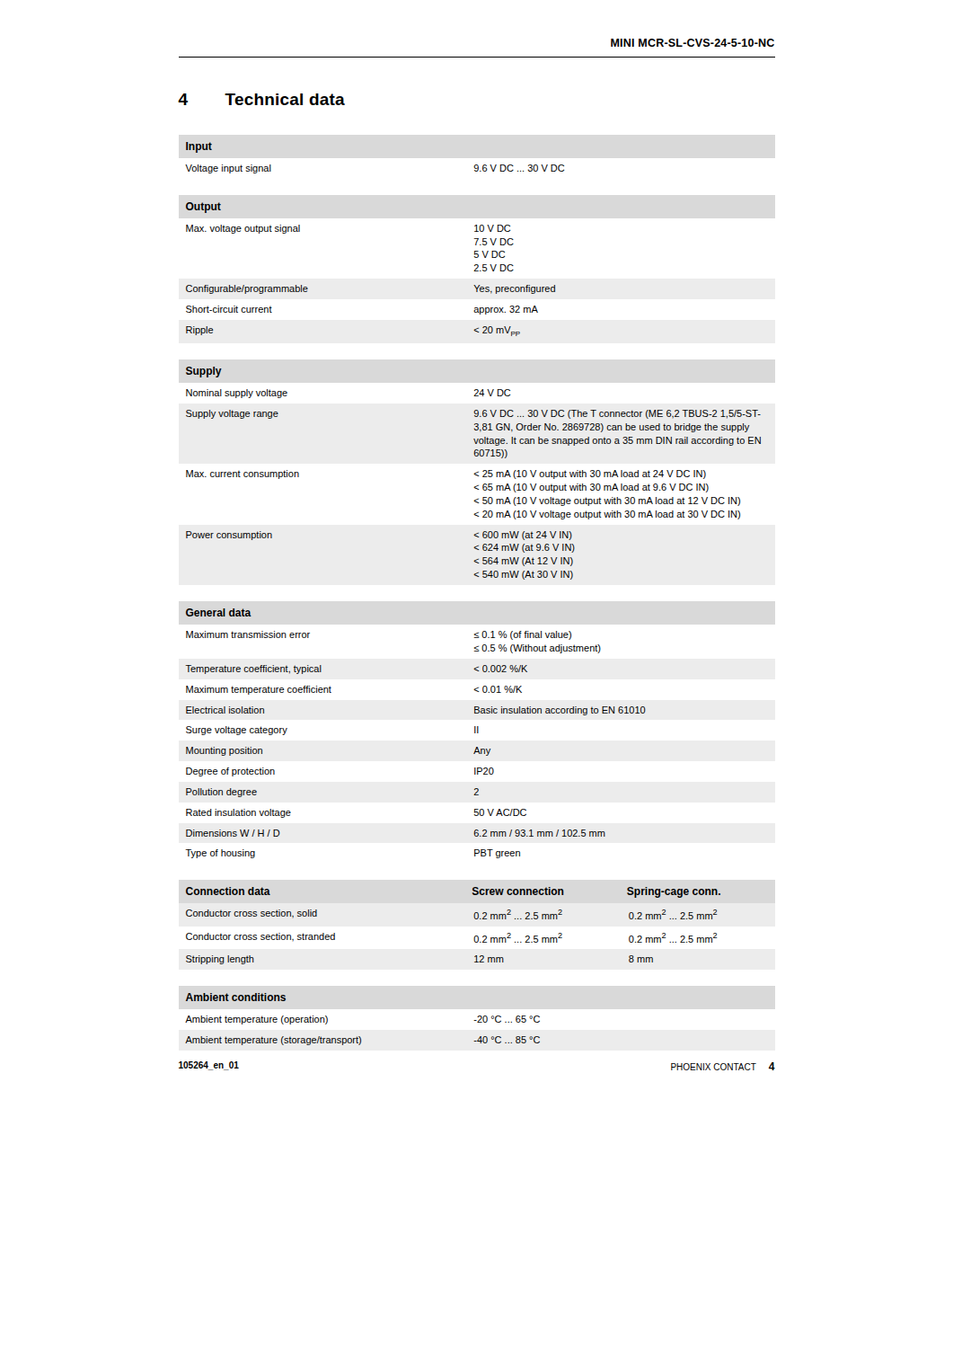MINI MCR-SL-CVS-24-5-10-NC
4 Technical data
| Input |
| --- |
| Voltage input signal | 9.6 V DC ... 30 V DC |
| Output |
| --- |
| Max. voltage output signal | 10 V DC 7.5 V DC 5 V DC 2.5 V DC |
| Configurable/programmable | Yes, preconfigured |
| Short-circuit current | approx. 32 mA |
| Ripple | < 20 mV PP |
| Supply |
| --- |
| Nominal supply voltage | 24 V DC |
| Supply voltage range | 9.6 V DC ... 30 V DC (The T connector (ME 6,2 TBUS-2 1,5/5-ST-3,81 GN, Order No. 2869728) can be used to bridge the supply voltage. It can be snapped onto a 35 mm DIN rail according to EN 60715)) |
| Max. current consumption | < 25 mA (10 V output with 30 mA load at 24 V DC IN) < 65 mA (10 V output with 30 mA load at 9.6 V DC IN) < 50 mA (10 V voltage output with 30 mA load at 12 V DC IN) < 20 mA (10 V voltage output with 30 mA load at 30 V DC IN) |
| Power consumption | < 600 mW (at 24 V IN) < 624 mW (at 9.6 V IN) < 564 mW (At 12 V IN) < 540 mW (At 30 V IN) |
| General data |
| --- |
| Maximum transmission error | ≤ 0.1 % (of final value) ≤ 0.5 % (Without adjustment) |
| Temperature coefficient, typical | < 0.002 %/K |
| Maximum temperature coefficient | < 0.01 %/K |
| Electrical isolation | Basic insulation according to EN 61010 |
| Surge voltage category | II |
| Mounting position | Any |
| Degree of protection | IP20 |
| Pollution degree | 2 |
| Rated insulation voltage | 50 V AC/DC |
| Dimensions W / H / D | 6.2 mm / 93.1 mm / 102.5 mm |
| Type of housing | PBT green |
| Connection data | Screw connection | Spring-cage conn. |
| --- | --- | --- |
| Conductor cross section, solid | 0.2 mm 2 ... 2.5 mm 2 | 0.2 mm 2 ... 2.5 mm 2 |
| Conductor cross section, stranded | 0.2 mm 2 ... 2.5 mm 2 | 0.2 mm 2 ... 2.5 mm 2 |
| Stripping length | 12 mm | 8 mm |
| Ambient conditions |
| --- |
| Ambient temperature (operation) | -20 °C ... 65 °C |
| Ambient temperature (storage/transport) | -40 °C ... 85 °C |
105264_en_01
PHOENIX CONTACT 4